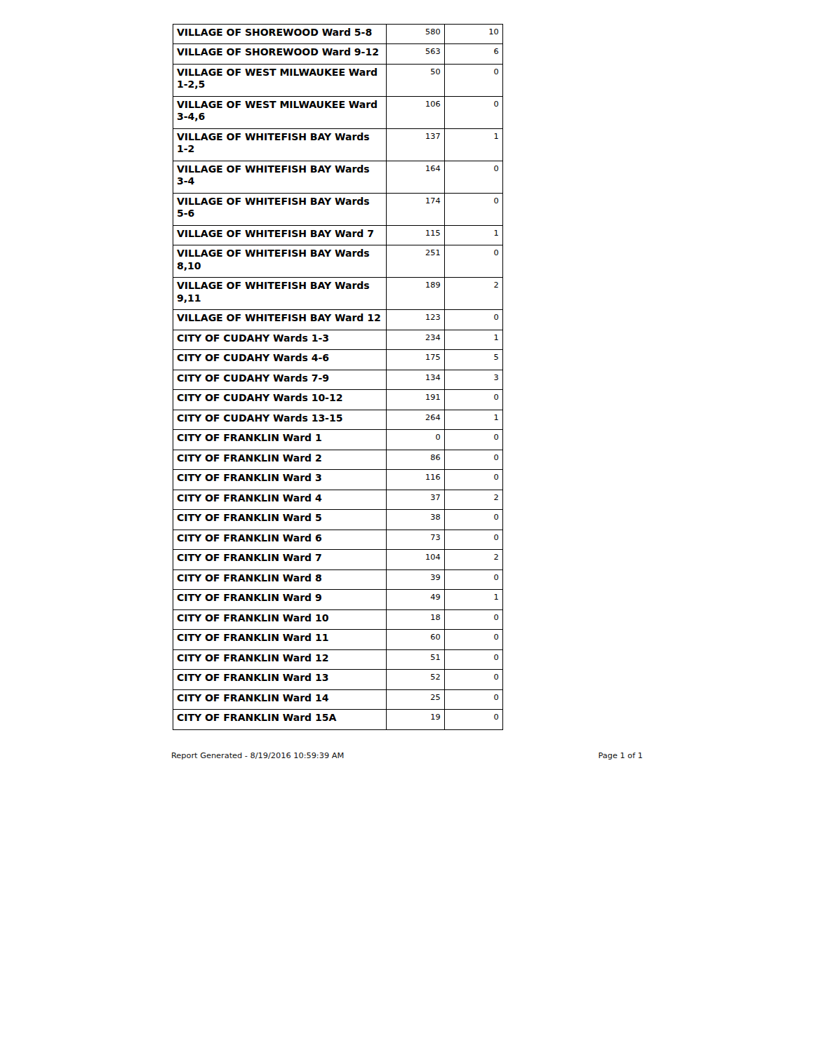| VILLAGE OF SHOREWOOD Ward 5-8 | 580 | 10 |
| VILLAGE OF SHOREWOOD Ward 9-12 | 563 | 6 |
| VILLAGE OF WEST MILWAUKEE Ward 1-2,5 | 50 | 0 |
| VILLAGE OF WEST MILWAUKEE Ward 3-4,6 | 106 | 0 |
| VILLAGE OF WHITEFISH BAY Wards 1-2 | 137 | 1 |
| VILLAGE OF WHITEFISH BAY Wards 3-4 | 164 | 0 |
| VILLAGE OF WHITEFISH BAY Wards 5-6 | 174 | 0 |
| VILLAGE OF WHITEFISH BAY Ward 7 | 115 | 1 |
| VILLAGE OF WHITEFISH BAY Wards 8,10 | 251 | 0 |
| VILLAGE OF WHITEFISH BAY Wards 9,11 | 189 | 2 |
| VILLAGE OF WHITEFISH BAY Ward 12 | 123 | 0 |
| CITY OF CUDAHY Wards 1-3 | 234 | 1 |
| CITY OF CUDAHY Wards 4-6 | 175 | 5 |
| CITY OF CUDAHY Wards 7-9 | 134 | 3 |
| CITY OF CUDAHY Wards 10-12 | 191 | 0 |
| CITY OF CUDAHY Wards 13-15 | 264 | 1 |
| CITY OF FRANKLIN Ward 1 | 0 | 0 |
| CITY OF FRANKLIN Ward 2 | 86 | 0 |
| CITY OF FRANKLIN Ward 3 | 116 | 0 |
| CITY OF FRANKLIN Ward 4 | 37 | 2 |
| CITY OF FRANKLIN Ward 5 | 38 | 0 |
| CITY OF FRANKLIN Ward 6 | 73 | 0 |
| CITY OF FRANKLIN Ward 7 | 104 | 2 |
| CITY OF FRANKLIN Ward 8 | 39 | 0 |
| CITY OF FRANKLIN Ward 9 | 49 | 1 |
| CITY OF FRANKLIN Ward 10 | 18 | 0 |
| CITY OF FRANKLIN Ward 11 | 60 | 0 |
| CITY OF FRANKLIN Ward 12 | 51 | 0 |
| CITY OF FRANKLIN Ward 13 | 52 | 0 |
| CITY OF FRANKLIN Ward 14 | 25 | 0 |
| CITY OF FRANKLIN Ward 15A | 19 | 0 |
Report Generated - 8/19/2016 10:59:39 AM Page 1 of 1